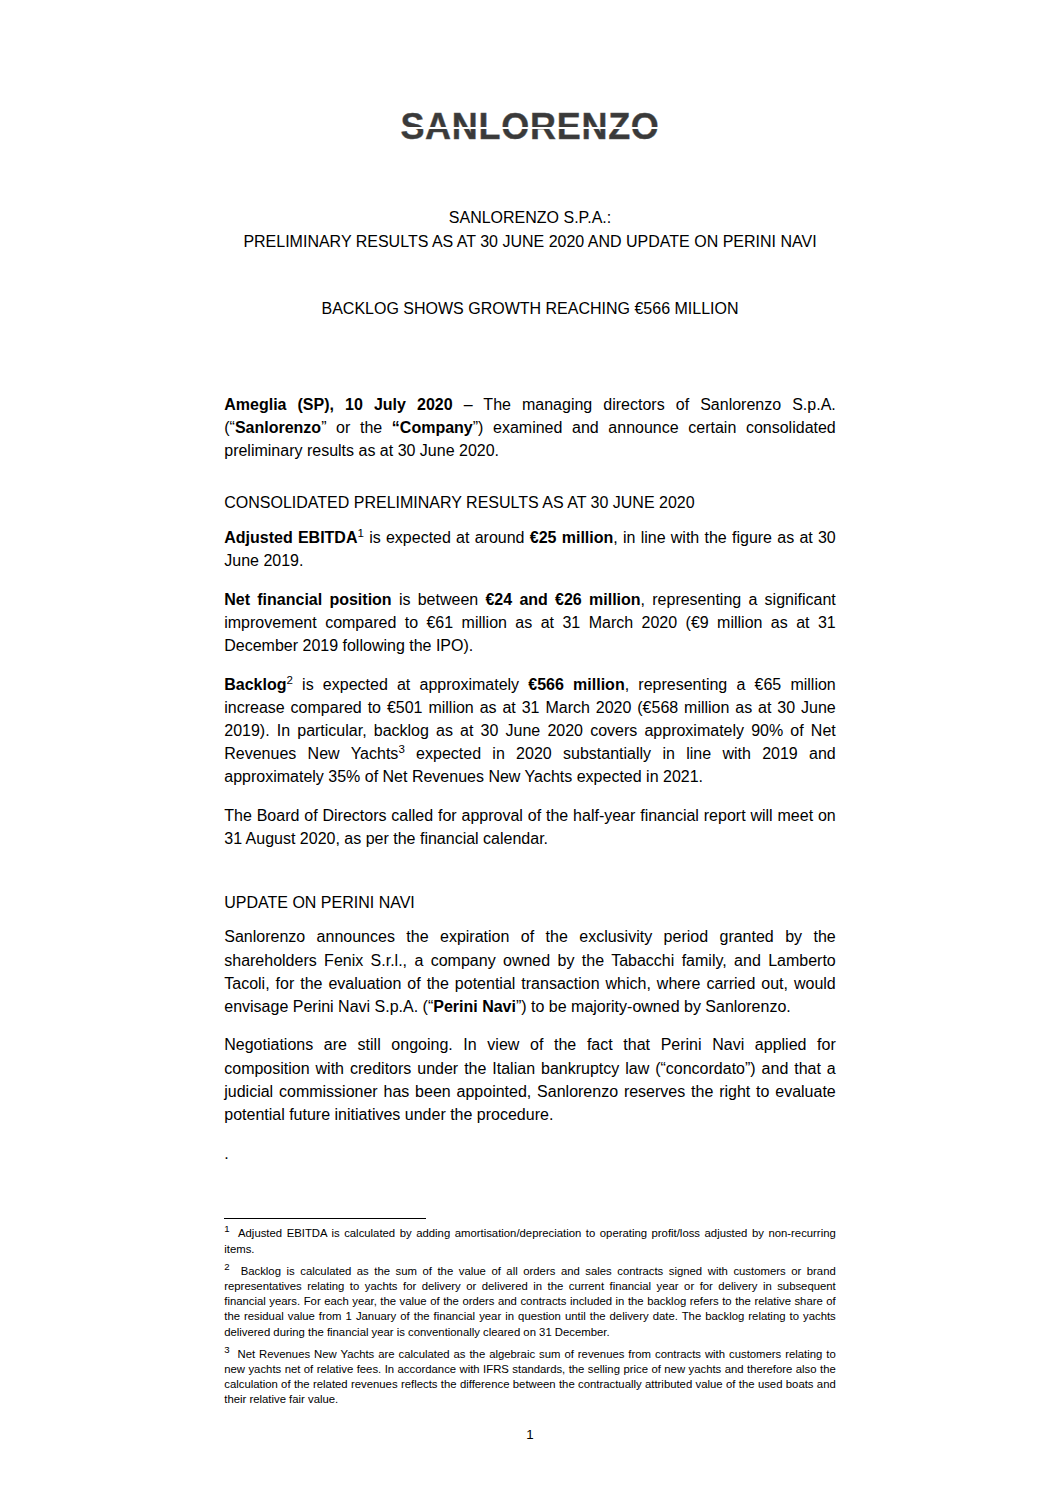SANLORENZO
SANLORENZO S.P.A.:
PRELIMINARY RESULTS AS AT 30 JUNE 2020 AND UPDATE ON PERINI NAVI
BACKLOG SHOWS GROWTH REACHING €566 MILLION
Ameglia (SP), 10 July 2020 – The managing directors of Sanlorenzo S.p.A. (“Sanlorenzo” or the “Company”) examined and announce certain consolidated preliminary results as at 30 June 2020.
CONSOLIDATED PRELIMINARY RESULTS AS AT 30 JUNE 2020
Adjusted EBITDA1 is expected at around €25 million, in line with the figure as at 30 June 2019.
Net financial position is between €24 and €26 million, representing a significant improvement compared to €61 million as at 31 March 2020 (€9 million as at 31 December 2019 following the IPO).
Backlog2 is expected at approximately €566 million, representing a €65 million increase compared to €501 million as at 31 March 2020 (€568 million as at 30 June 2019). In particular, backlog as at 30 June 2020 covers approximately 90% of Net Revenues New Yachts3 expected in 2020 substantially in line with 2019 and approximately 35% of Net Revenues New Yachts expected in 2021.
The Board of Directors called for approval of the half-year financial report will meet on 31 August 2020, as per the financial calendar.
UPDATE ON PERINI NAVI
Sanlorenzo announces the expiration of the exclusivity period granted by the shareholders Fenix S.r.l., a company owned by the Tabacchi family, and Lamberto Tacoli, for the evaluation of the potential transaction which, where carried out, would envisage Perini Navi S.p.A. (“Perini Navi”) to be majority-owned by Sanlorenzo.
Negotiations are still ongoing. In view of the fact that Perini Navi applied for composition with creditors under the Italian bankruptcy law (“concordato”) and that a judicial commissioner has been appointed, Sanlorenzo reserves the right to evaluate potential future initiatives under the procedure.
.
1 Adjusted EBITDA is calculated by adding amortisation/depreciation to operating profit/loss adjusted by non-recurring items.
2 Backlog is calculated as the sum of the value of all orders and sales contracts signed with customers or brand representatives relating to yachts for delivery or delivered in the current financial year or for delivery in subsequent financial years. For each year, the value of the orders and contracts included in the backlog refers to the relative share of the residual value from 1 January of the financial year in question until the delivery date. The backlog relating to yachts delivered during the financial year is conventionally cleared on 31 December.
3 Net Revenues New Yachts are calculated as the algebraic sum of revenues from contracts with customers relating to new yachts net of relative fees. In accordance with IFRS standards, the selling price of new yachts and therefore also the calculation of the related revenues reflects the difference between the contractually attributed value of the used boats and their relative fair value.
1